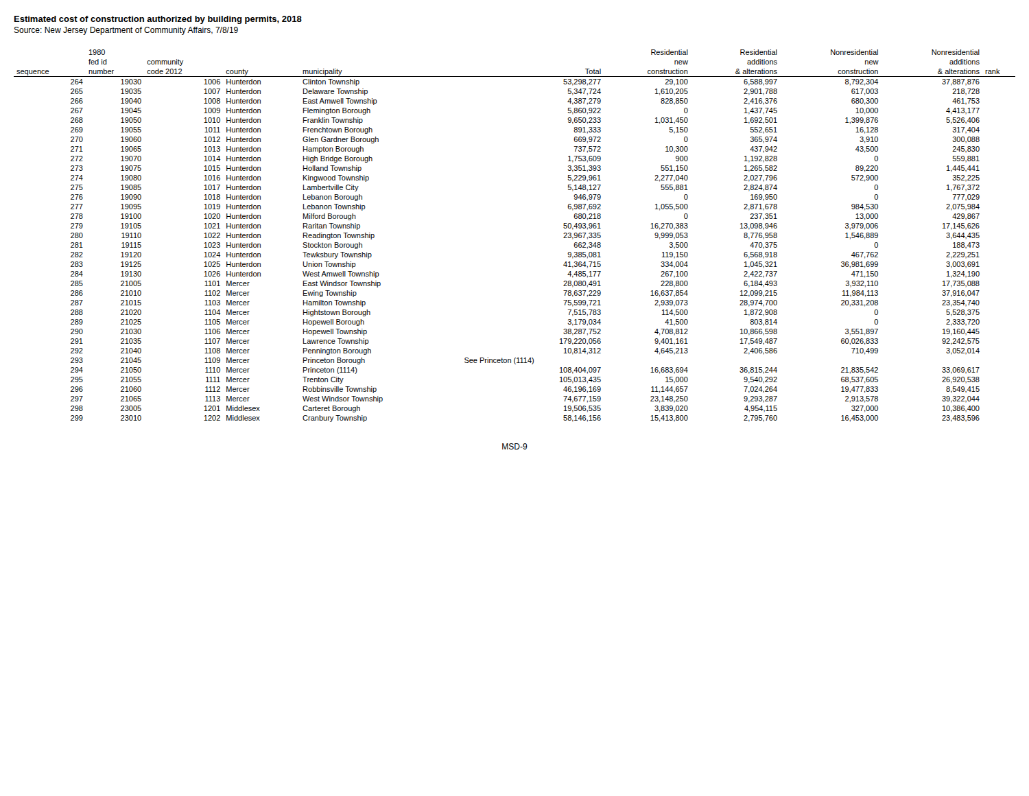Estimated cost of construction authorized by building permits, 2018
Source: New Jersey Department of Community Affairs, 7/8/19
| | 1980 | | | | | Residential | Residential | Nonresidential | Nonresidential | |
| --- | --- | --- | --- | --- | --- | --- | --- | --- | --- | --- |
| | fed id | community | | | | new | additions | new | additions | |
| sequence | number | code 2012 | county | municipality | Total | construction | & alterations | construction | & alterations | rank |
| 264 | 19030 | 1006 | Hunterdon | Clinton Township | 53,298,277 | 29,100 | 6,588,997 | 8,792,304 | 37,887,876 | |
| 265 | 19035 | 1007 | Hunterdon | Delaware Township | 5,347,724 | 1,610,205 | 2,901,788 | 617,003 | 218,728 | |
| 266 | 19040 | 1008 | Hunterdon | East Amwell Township | 4,387,279 | 828,850 | 2,416,376 | 680,300 | 461,753 | |
| 267 | 19045 | 1009 | Hunterdon | Flemington Borough | 5,860,922 | 0 | 1,437,745 | 10,000 | 4,413,177 | |
| 268 | 19050 | 1010 | Hunterdon | Franklin Township | 9,650,233 | 1,031,450 | 1,692,501 | 1,399,876 | 5,526,406 | |
| 269 | 19055 | 1011 | Hunterdon | Frenchtown Borough | 891,333 | 5,150 | 552,651 | 16,128 | 317,404 | |
| 270 | 19060 | 1012 | Hunterdon | Glen Gardner Borough | 669,972 | 0 | 365,974 | 3,910 | 300,088 | |
| 271 | 19065 | 1013 | Hunterdon | Hampton Borough | 737,572 | 10,300 | 437,942 | 43,500 | 245,830 | |
| 272 | 19070 | 1014 | Hunterdon | High Bridge Borough | 1,753,609 | 900 | 1,192,828 | 0 | 559,881 | |
| 273 | 19075 | 1015 | Hunterdon | Holland Township | 3,351,393 | 551,150 | 1,265,582 | 89,220 | 1,445,441 | |
| 274 | 19080 | 1016 | Hunterdon | Kingwood Township | 5,229,961 | 2,277,040 | 2,027,796 | 572,900 | 352,225 | |
| 275 | 19085 | 1017 | Hunterdon | Lambertville City | 5,148,127 | 555,881 | 2,824,874 | 0 | 1,767,372 | |
| 276 | 19090 | 1018 | Hunterdon | Lebanon Borough | 946,979 | 0 | 169,950 | 0 | 777,029 | |
| 277 | 19095 | 1019 | Hunterdon | Lebanon Township | 6,987,692 | 1,055,500 | 2,871,678 | 984,530 | 2,075,984 | |
| 278 | 19100 | 1020 | Hunterdon | Milford Borough | 680,218 | 0 | 237,351 | 13,000 | 429,867 | |
| 279 | 19105 | 1021 | Hunterdon | Raritan Township | 50,493,961 | 16,270,383 | 13,098,946 | 3,979,006 | 17,145,626 | |
| 280 | 19110 | 1022 | Hunterdon | Readington Township | 23,967,335 | 9,999,053 | 8,776,958 | 1,546,889 | 3,644,435 | |
| 281 | 19115 | 1023 | Hunterdon | Stockton Borough | 662,348 | 3,500 | 470,375 | 0 | 188,473 | |
| 282 | 19120 | 1024 | Hunterdon | Tewksbury Township | 9,385,081 | 119,150 | 6,568,918 | 467,762 | 2,229,251 | |
| 283 | 19125 | 1025 | Hunterdon | Union Township | 41,364,715 | 334,004 | 1,045,321 | 36,981,699 | 3,003,691 | |
| 284 | 19130 | 1026 | Hunterdon | West Amwell Township | 4,485,177 | 267,100 | 2,422,737 | 471,150 | 1,324,190 | |
| 285 | 21005 | 1101 | Mercer | East Windsor Township | 28,080,491 | 228,800 | 6,184,493 | 3,932,110 | 17,735,088 | |
| 286 | 21010 | 1102 | Mercer | Ewing Township | 78,637,229 | 16,637,854 | 12,099,215 | 11,984,113 | 37,916,047 | |
| 287 | 21015 | 1103 | Mercer | Hamilton Township | 75,599,721 | 2,939,073 | 28,974,700 | 20,331,208 | 23,354,740 | |
| 288 | 21020 | 1104 | Mercer | Hightstown Borough | 7,515,783 | 114,500 | 1,872,908 | 0 | 5,528,375 | |
| 289 | 21025 | 1105 | Mercer | Hopewell Borough | 3,179,034 | 41,500 | 803,814 | 0 | 2,333,720 | |
| 290 | 21030 | 1106 | Mercer | Hopewell Township | 38,287,752 | 4,708,812 | 10,866,598 | 3,551,897 | 19,160,445 | |
| 291 | 21035 | 1107 | Mercer | Lawrence Township | 179,220,056 | 9,401,161 | 17,549,487 | 60,026,833 | 92,242,575 | |
| 292 | 21040 | 1108 | Mercer | Pennington Borough | 10,814,312 | 4,645,213 | 2,406,586 | 710,499 | 3,052,014 | |
| 293 | 21045 | 1109 | Mercer | Princeton Borough | See Princeton (1114) | | | | | |
| 294 | 21050 | 1110 | Mercer | Princeton (1114) | 108,404,097 | 16,683,694 | 36,815,244 | 21,835,542 | 33,069,617 | |
| 295 | 21055 | 1111 | Mercer | Trenton City | 105,013,435 | 15,000 | 9,540,292 | 68,537,605 | 26,920,538 | |
| 296 | 21060 | 1112 | Mercer | Robbinsville Township | 46,196,169 | 11,144,657 | 7,024,264 | 19,477,833 | 8,549,415 | |
| 297 | 21065 | 1113 | Mercer | West Windsor Township | 74,677,159 | 23,148,250 | 9,293,287 | 2,913,578 | 39,322,044 | |
| 298 | 23005 | 1201 | Middlesex | Carteret Borough | 19,506,535 | 3,839,020 | 4,954,115 | 327,000 | 10,386,400 | |
| 299 | 23010 | 1202 | Middlesex | Cranbury Township | 58,146,156 | 15,413,800 | 2,795,760 | 16,453,000 | 23,483,596 | |
MSD-9